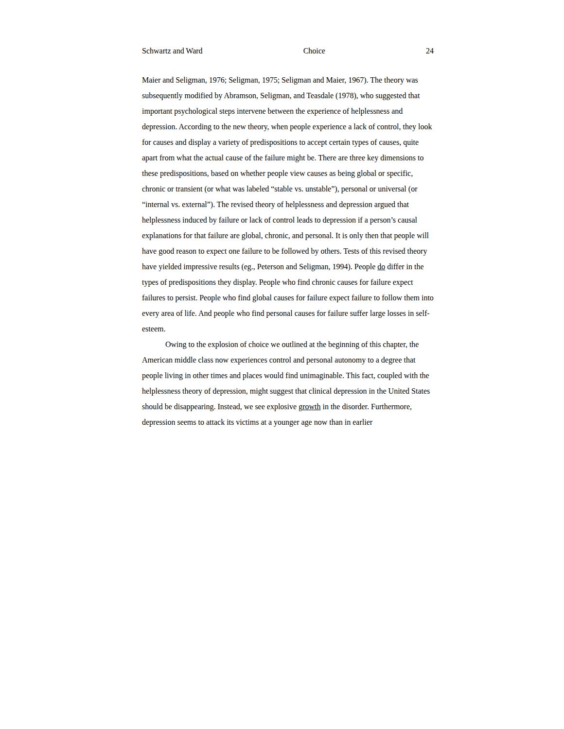Schwartz and Ward Choice 24
Maier and Seligman, 1976; Seligman, 1975; Seligman and Maier, 1967). The theory was subsequently modified by Abramson, Seligman, and Teasdale (1978), who suggested that important psychological steps intervene between the experience of helplessness and depression. According to the new theory, when people experience a lack of control, they look for causes and display a variety of predispositions to accept certain types of causes, quite apart from what the actual cause of the failure might be. There are three key dimensions to these predispositions, based on whether people view causes as being global or specific, chronic or transient (or what was labeled “stable vs. unstable”), personal or universal (or “internal vs. external”). The revised theory of helplessness and depression argued that helplessness induced by failure or lack of control leads to depression if a person’s causal explanations for that failure are global, chronic, and personal. It is only then that people will have good reason to expect one failure to be followed by others. Tests of this revised theory have yielded impressive results (eg., Peterson and Seligman, 1994). People do differ in the types of predispositions they display. People who find chronic causes for failure expect failures to persist. People who find global causes for failure expect failure to follow them into every area of life. And people who find personal causes for failure suffer large losses in self-esteem.
Owing to the explosion of choice we outlined at the beginning of this chapter, the American middle class now experiences control and personal autonomy to a degree that people living in other times and places would find unimaginable. This fact, coupled with the helplessness theory of depression, might suggest that clinical depression in the United States should be disappearing. Instead, we see explosive growth in the disorder. Furthermore, depression seems to attack its victims at a younger age now than in earlier